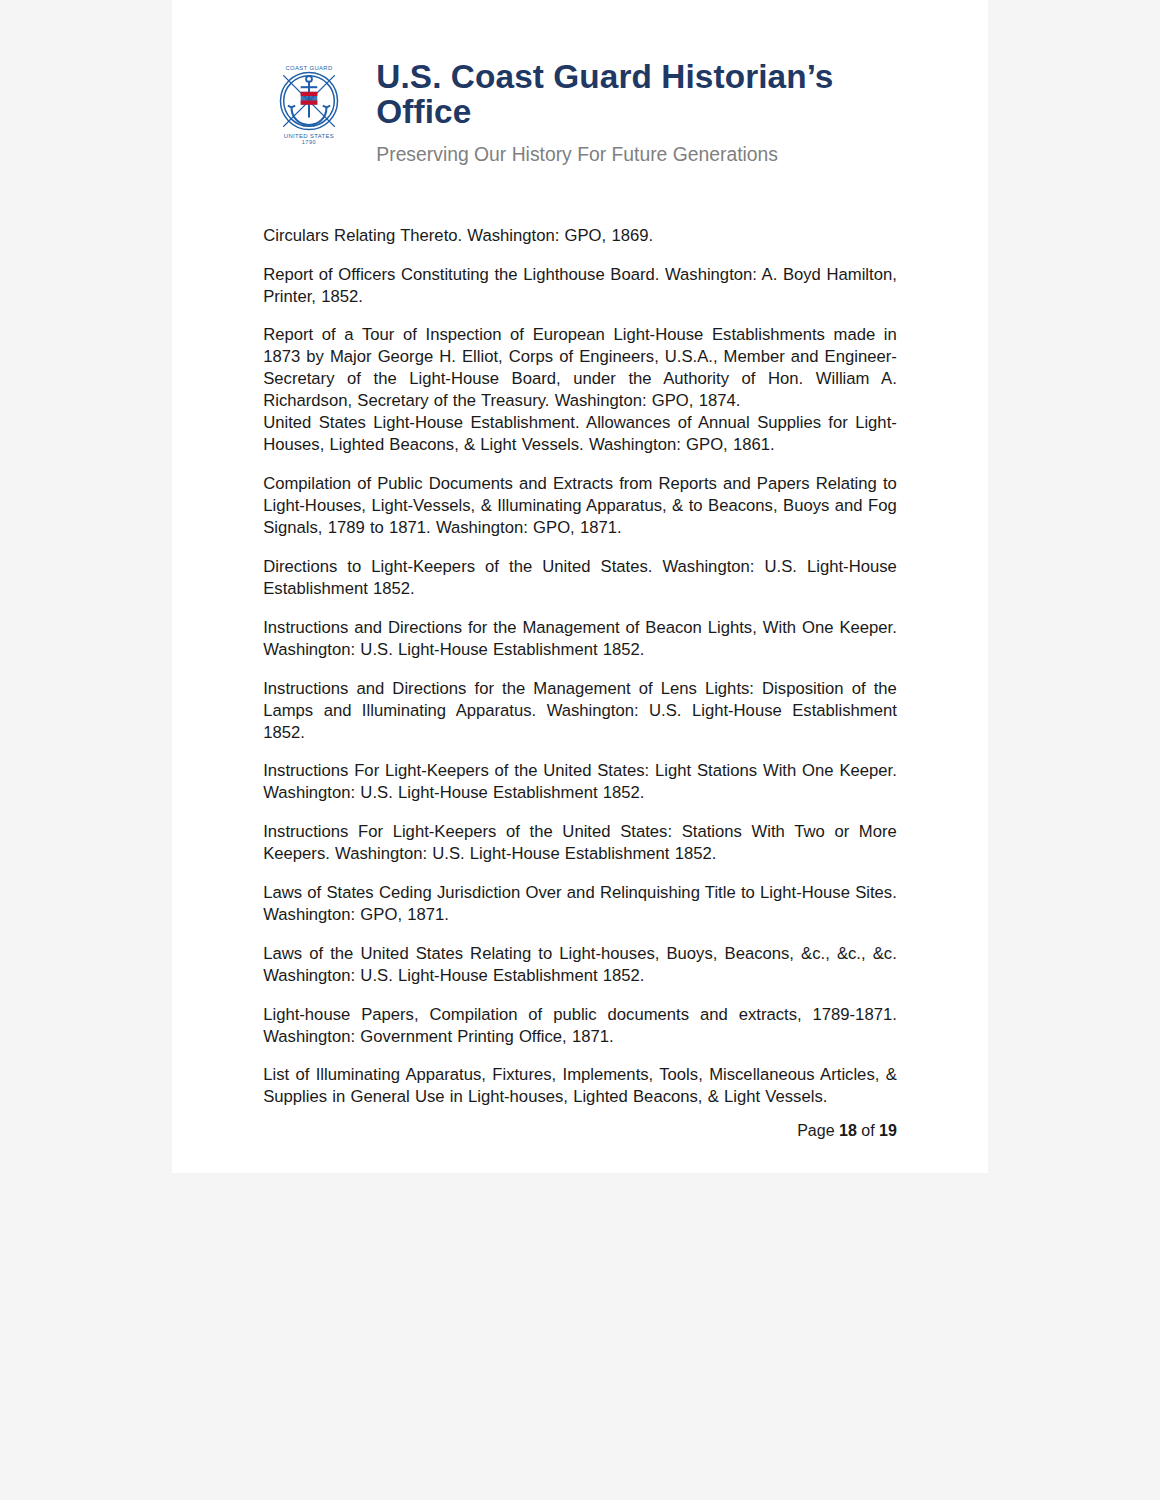UNITED STATES COAST GUARD 1790
U.S. Coast Guard Historian’s Office
Preserving Our History For Future Generations
Circulars Relating Thereto. Washington: GPO, 1869.
Report of Officers Constituting the Lighthouse Board. Washington: A. Boyd Hamilton, Printer, 1852.
Report of a Tour of Inspection of European Light-House Establishments made in 1873 by Major George H. Elliot, Corps of Engineers, U.S.A., Member and Engineer-Secretary of the Light-House Board, under the Authority of Hon. William A. Richardson, Secretary of the Treasury. Washington: GPO, 1874.
United States Light-House Establishment. Allowances of Annual Supplies for Light-Houses, Lighted Beacons, & Light Vessels. Washington: GPO, 1861.
Compilation of Public Documents and Extracts from Reports and Papers Relating to Light-Houses, Light-Vessels, & Illuminating Apparatus, & to Beacons, Buoys and Fog Signals, 1789 to 1871. Washington: GPO, 1871.
Directions to Light-Keepers of the United States. Washington: U.S. Light-House Establishment 1852.
Instructions and Directions for the Management of Beacon Lights, With One Keeper. Washington: U.S. Light-House Establishment 1852.
Instructions and Directions for the Management of Lens Lights: Disposition of the Lamps and Illuminating Apparatus. Washington: U.S. Light-House Establishment 1852.
Instructions For Light-Keepers of the United States: Light Stations With One Keeper. Washington: U.S. Light-House Establishment 1852.
Instructions For Light-Keepers of the United States: Stations With Two or More Keepers. Washington: U.S. Light-House Establishment 1852.
Laws of States Ceding Jurisdiction Over and Relinquishing Title to Light-House Sites. Washington: GPO, 1871.
Laws of the United States Relating to Light-houses, Buoys, Beacons, &c., &c., &c. Washington: U.S. Light-House Establishment 1852.
Light-house Papers, Compilation of public documents and extracts, 1789-1871. Washington: Government Printing Office, 1871.
List of Illuminating Apparatus, Fixtures, Implements, Tools, Miscellaneous Articles, & Supplies in General Use in Light-houses, Lighted Beacons, & Light Vessels.
Page 18 of 19